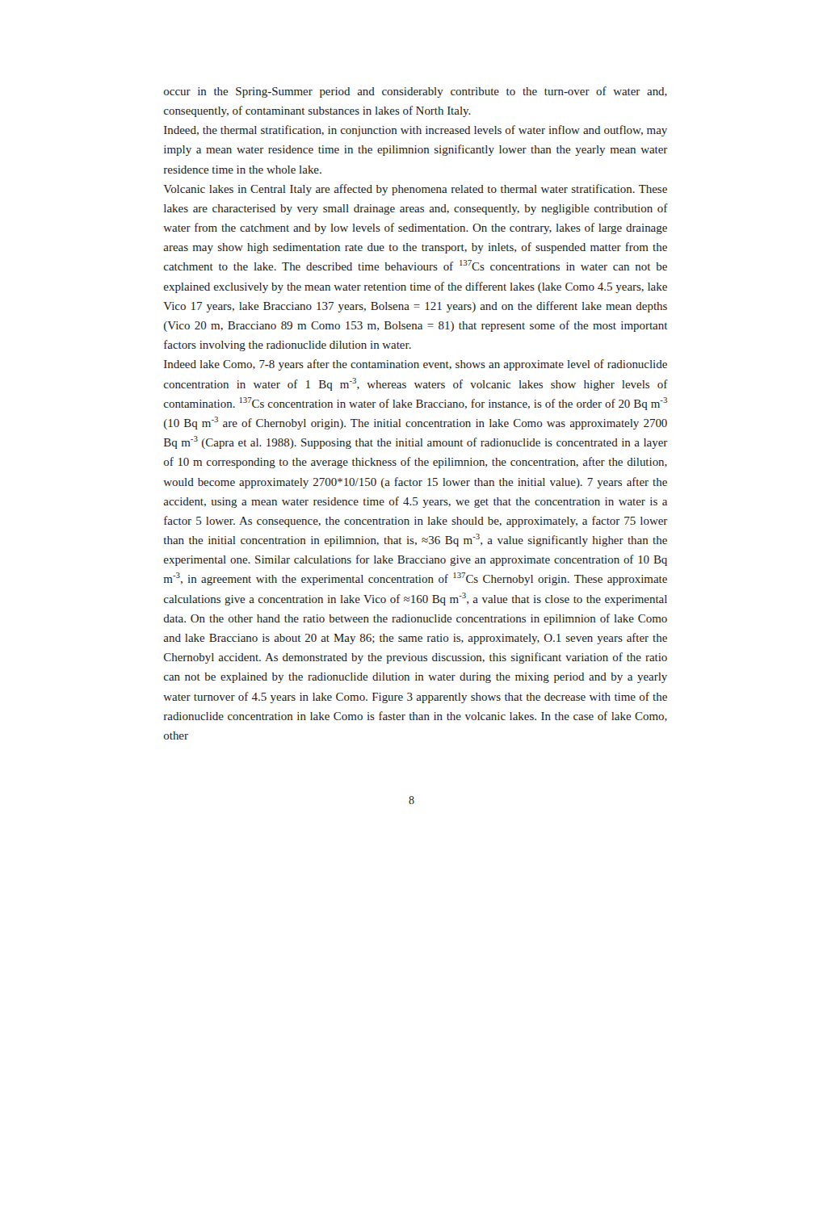occur in the Spring-Summer period and considerably contribute to the turn-over of water and, consequently, of contaminant substances in lakes of North Italy.
Indeed, the thermal stratification, in conjunction with increased levels of water inflow and outflow, may imply a mean water residence time in the epilimnion significantly lower than the yearly mean water residence time in the whole lake.
Volcanic lakes in Central Italy are affected by phenomena related to thermal water stratification. These lakes are characterised by very small drainage areas and, consequently, by negligible contribution of water from the catchment and by low levels of sedimentation. On the contrary, lakes of large drainage areas may show high sedimentation rate due to the transport, by inlets, of suspended matter from the catchment to the lake. The described time behaviours of 137Cs concentrations in water can not be explained exclusively by the mean water retention time of the different lakes (lake Como 4.5 years, lake Vico 17 years, lake Bracciano 137 years, Bolsena = 121 years) and on the different lake mean depths (Vico 20 m, Bracciano 89 m Como 153 m, Bolsena = 81) that represent some of the most important factors involving the radionuclide dilution in water.
Indeed lake Como, 7-8 years after the contamination event, shows an approximate level of radionuclide concentration in water of 1 Bq m-3, whereas waters of volcanic lakes show higher levels of contamination. 137Cs concentration in water of lake Bracciano, for instance, is of the order of 20 Bq m-3 (10 Bq m-3 are of Chernobyl origin). The initial concentration in lake Como was approximately 2700 Bq m-3 (Capra et al. 1988). Supposing that the initial amount of radionuclide is concentrated in a layer of 10 m corresponding to the average thickness of the epilimnion, the concentration, after the dilution, would become approximately 2700*10/150 (a factor 15 lower than the initial value). 7 years after the accident, using a mean water residence time of 4.5 years, we get that the concentration in water is a factor 5 lower. As consequence, the concentration in lake should be, approximately, a factor 75 lower than the initial concentration in epilimnion, that is, ≈36 Bq m-3, a value significantly higher than the experimental one. Similar calculations for lake Bracciano give an approximate concentration of 10 Bq m-3, in agreement with the experimental concentration of 137Cs Chernobyl origin. These approximate calculations give a concentration in lake Vico of ≈160 Bq m-3, a value that is close to the experimental data. On the other hand the ratio between the radionuclide concentrations in epilimnion of lake Como and lake Bracciano is about 20 at May 86; the same ratio is, approximately, O.1 seven years after the Chernobyl accident. As demonstrated by the previous discussion, this significant variation of the ratio can not be explained by the radionuclide dilution in water during the mixing period and by a yearly water turnover of 4.5 years in lake Como. Figure 3 apparently shows that the decrease with time of the radionuclide concentration in lake Como is faster than in the volcanic lakes. In the case of lake Como, other
8